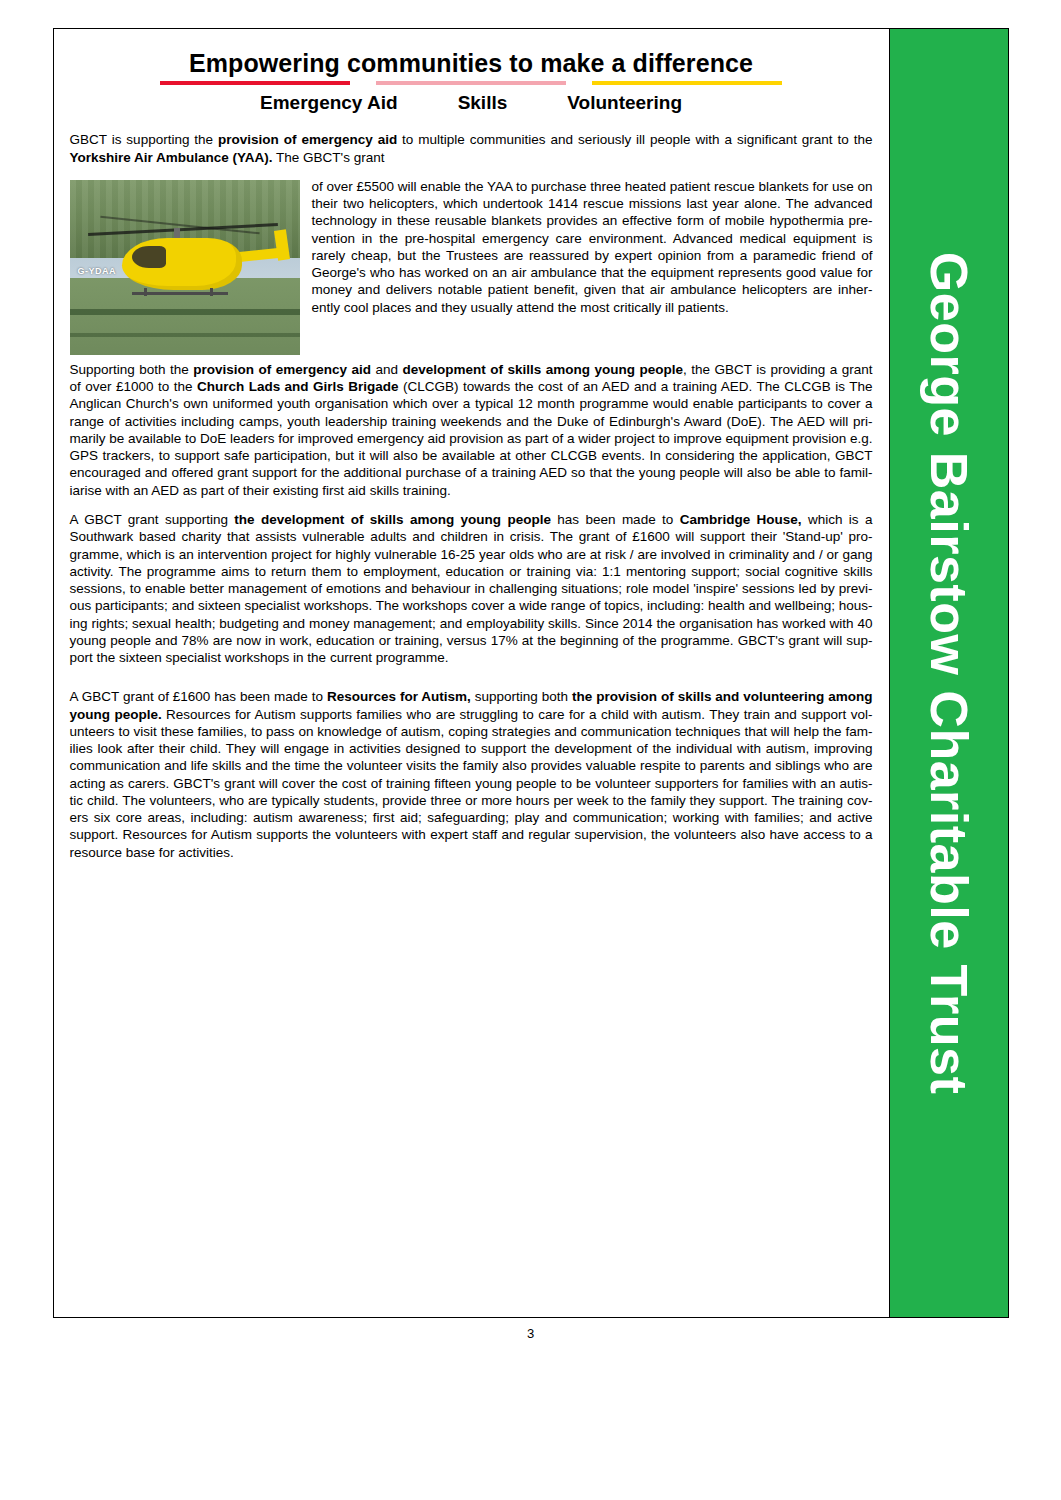Empowering communities to make a difference
Emergency Aid Skills Volunteering
GBCT is supporting the provision of emergency aid to multiple communities and seriously ill people with a significant grant to the Yorkshire Air Ambulance (YAA). The GBCT's grant
G-YDAA
of over £5500 will enable the YAA to purchase three heated patient rescue blankets for use on their two helicopters, which undertook 1414 rescue missions last year alone. The advanced technology in these reusable blankets provides an effective form of mobile hypothermia prevention in the pre-hospital emergency care environment. Advanced medical equipment is rarely cheap, but the Trustees are reassured by expert opinion from a paramedic friend of George's who has worked on an air ambulance that the equipment represents good value for money and delivers notable patient benefit, given that air ambulance helicopters are inherently cool places and they usually attend the most critically ill patients.
Supporting both the provision of emergency aid and development of skills among young people, the GBCT is providing a grant of over £1000 to the Church Lads and Girls Brigade (CLCGB) towards the cost of an AED and a training AED. The CLCGB is The Anglican Church's own uniformed youth organisation which over a typical 12 month programme would enable participants to cover a range of activities including camps, youth leadership training weekends and the Duke of Edinburgh's Award (DoE). The AED will primarily be available to DoE leaders for improved emergency aid provision as part of a wider project to improve equipment provision e.g. GPS trackers, to support safe participation, but it will also be available at other CLCGB events. In considering the application, GBCT encouraged and offered grant support for the additional purchase of a training AED so that the young people will also be able to familiarise with an AED as part of their existing first aid skills training.
A GBCT grant supporting the development of skills among young people has been made to Cambridge House, which is a Southwark based charity that assists vulnerable adults and children in crisis. The grant of £1600 will support their 'Stand-up' programme, which is an intervention project for highly vulnerable 16-25 year olds who are at risk / are involved in criminality and / or gang activity. The programme aims to return them to employment, education or training via: 1:1 mentoring support; social cognitive skills sessions, to enable better management of emotions and behaviour in challenging situations; role model 'inspire' sessions led by previous participants; and sixteen specialist workshops. The workshops cover a wide range of topics, including: health and wellbeing; housing rights; sexual health; budgeting and money management; and employability skills. Since 2014 the organisation has worked with 40 young people and 78% are now in work, education or training, versus 17% at the beginning of the programme. GBCT's grant will support the sixteen specialist workshops in the current programme.
A GBCT grant of £1600 has been made to Resources for Autism, supporting both the provision of skills and volunteering among young people. Resources for Autism supports families who are struggling to care for a child with autism. They train and support volunteers to visit these families, to pass on knowledge of autism, coping strategies and communication techniques that will help the families look after their child. They will engage in activities designed to support the development of the individual with autism, improving communication and life skills and the time the volunteer visits the family also provides valuable respite to parents and siblings who are acting as carers. GBCT's grant will cover the cost of training fifteen young people to be volunteer supporters for families with an autistic child. The volunteers, who are typically students, provide three or more hours per week to the family they support. The training covers six core areas, including: autism awareness; first aid; safeguarding; play and communication; working with families; and active support. Resources for Autism supports the volunteers with expert staff and regular supervision, the volunteers also have access to a resource base for activities.
George Bairstow Charitable Trust
3